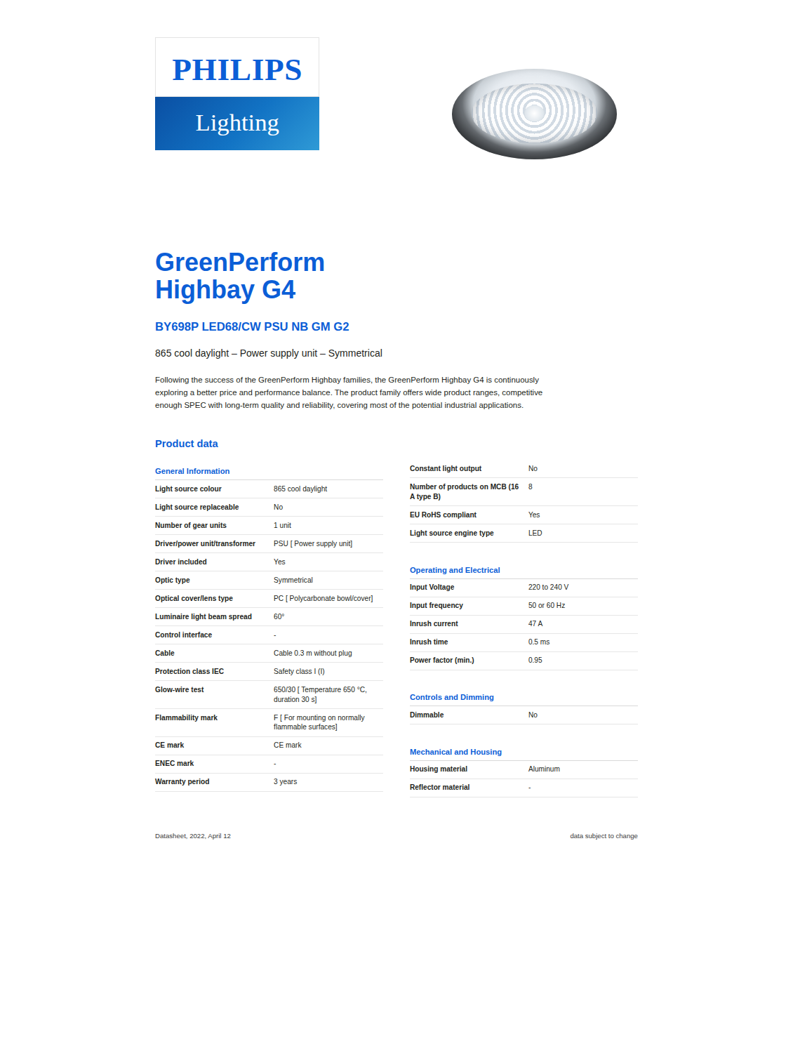PHILIPS
Lighting
PHILIPS
GreenPerform
Highbay G4
BY698P LED68/CW PSU NB GM G2
865 cool daylight – Power supply unit – Symmetrical
Following the success of the GreenPerform Highbay families, the GreenPerform Highbay G4 is continuously exploring a better price and performance balance. The product family offers wide product ranges, competitive enough SPEC with long-term quality and reliability, covering most of the potential industrial applications.
Product data
General Information
| Light source colour | 865 cool daylight |
| Light source replaceable | No |
| Number of gear units | 1 unit |
| Driver/power unit/transformer | PSU [ Power supply unit] |
| Driver included | Yes |
| Optic type | Symmetrical |
| Optical cover/lens type | PC [ Polycarbonate bowl/cover] |
| Luminaire light beam spread | 60° |
| Control interface | - |
| Cable | Cable 0.3 m without plug |
| Protection class IEC | Safety class I (I) |
| Glow-wire test | 650/30 [ Temperature 650 °C, duration 30 s] |
| Flammability mark | F [ For mounting on normally flammable surfaces] |
| CE mark | CE mark |
| ENEC mark | - |
| Warranty period | 3 years |
| Constant light output | No |
| Number of products on MCB (16 A type B) | 8 |
| EU RoHS compliant | Yes |
| Light source engine type | LED |
Operating and Electrical
| Input Voltage | 220 to 240 V |
| Input frequency | 50 or 60 Hz |
| Inrush current | 47 A |
| Inrush time | 0.5 ms |
| Power factor (min.) | 0.95 |
Controls and Dimming
| Dimmable | No |
Mechanical and Housing
| Housing material | Aluminum |
| Reflector material | - |
Datasheet, 2022, April 12
data subject to change